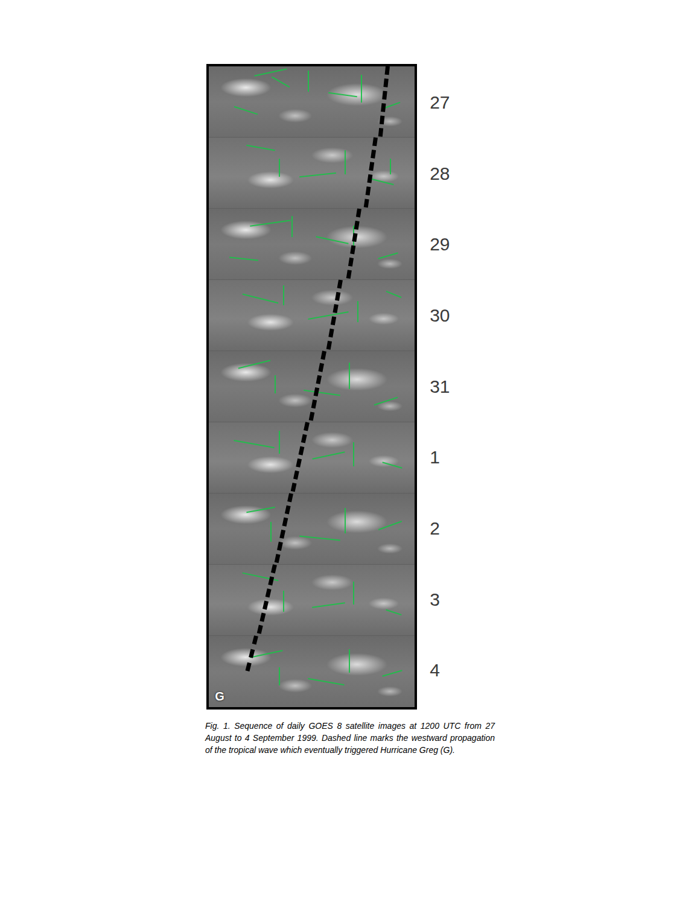G
27
28
29
30
31
1
2
3
4
Fig. 1. Sequence of daily GOES 8 satellite images at 1200 UTC from 27 August to 4 September 1999. Dashed line marks the westward propagation of the tropical wave which eventually triggered Hurricane Greg (G).